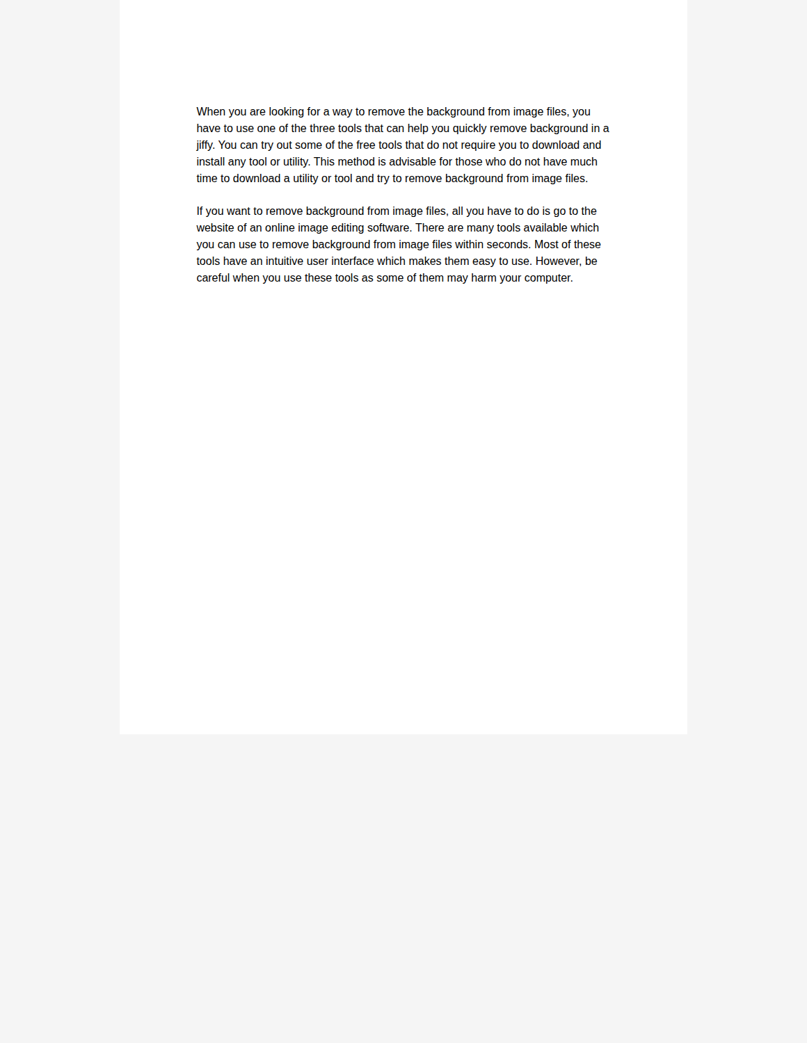When you are looking for a way to remove the background from image files, you have to use one of the three tools that can help you quickly remove background in a jiffy. You can try out some of the free tools that do not require you to download and install any tool or utility. This method is advisable for those who do not have much time to download a utility or tool and try to remove background from image files.
If you want to remove background from image files, all you have to do is go to the website of an online image editing software. There are many tools available which you can use to remove background from image files within seconds. Most of these tools have an intuitive user interface which makes them easy to use. However, be careful when you use these tools as some of them may harm your computer.